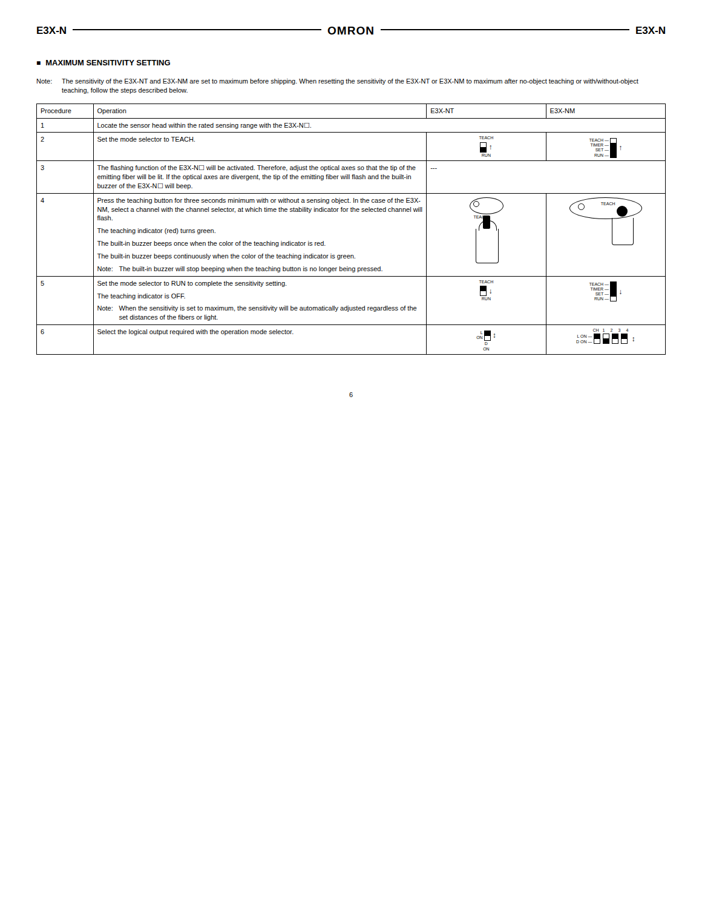E3X-N OMRON E3X-N
MAXIMUM SENSITIVITY SETTING
Note:
The sensitivity of the E3X-NT and E3X-NM are set to maximum before shipping. When resetting the sensitivity of the E3X-NT or E3X-NM to maximum after no-object teaching or with/without-object teaching, follow the steps described below.
| Procedure | Operation | E3X-NT | E3X-NM |
| --- | --- | --- | --- |
| 1 | Locate the sensor head within the rated sensing range with the E3X-N☐. |
| 2 | Set the mode selector to TEACH. | TEACH ↑ RUN | TEACH — TIMER — SET — RUN — ↑ |
| 3 | The flashing function of the E3X-N☐ will be activated. Therefore, adjust the optical axes so that the tip of the emitting fiber will be lit. If the optical axes are divergent, the tip of the emitting fiber will flash and the built-in buzzer of the E3X-N☐ will beep. | --- |
| 4 | Press the teaching button for three seconds minimum with or without a sensing object. In the case of the E3X-NM, select a channel with the channel selector, at which time the stability indicator for the selected channel will flash. The teaching indicator (red) turns green. The built-in buzzer beeps once when the color of the teaching indicator is red. The built-in buzzer beeps continuously when the color of the teaching indicator is green. Note: The built-in buzzer will stop beeping when the teaching button is no longer being pressed. | TEACH | TEACH |
| 5 | Set the mode selector to RUN to complete the sensitivity setting. The teaching indicator is OFF. Note: When the sensitivity is set to maximum, the sensitivity will be automatically adjusted regardless of the set distances of the fibers or light. | TEACH ↓ RUN | TEACH — TIMER — SET — RUN — ↓ |
| 6 | Select the logical output required with the operation mode selector. | L ON ↕ D ON | CH 1 2 3 4 L ON — D ON — ↕ |
6